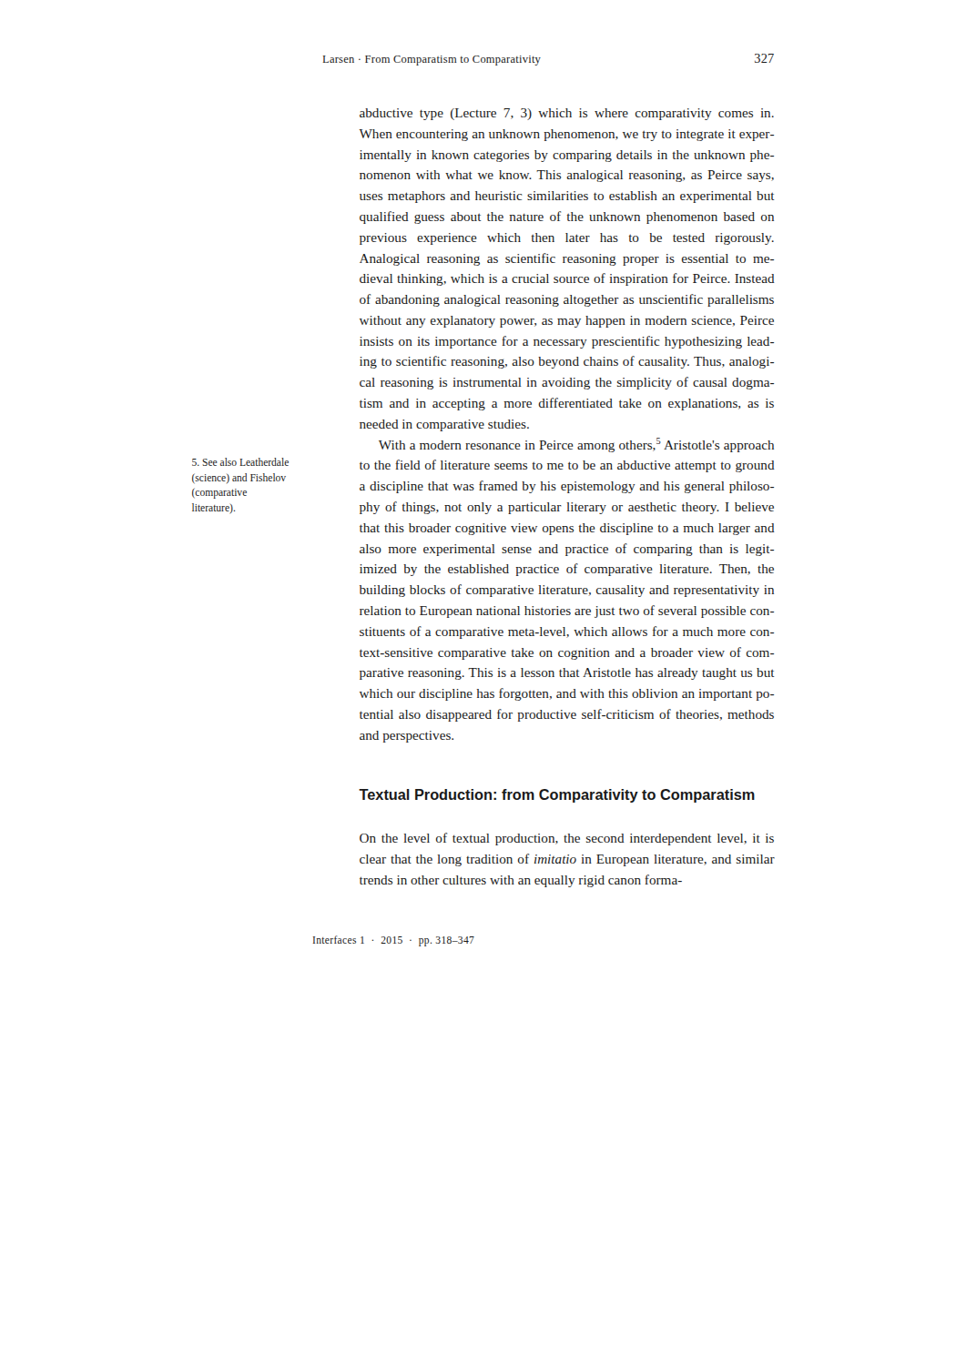Larsen · From Comparatism to Comparativity 327
5. See also Leatherdale (science) and Fishelov (comparative literature).
abductive type (Lecture 7, 3) which is where comparativity comes in. When encountering an unknown phenomenon, we try to integrate it experimentally in known categories by comparing details in the unknown phenomenon with what we know. This analogical reasoning, as Peirce says, uses metaphors and heuristic similarities to establish an experimental but qualified guess about the nature of the unknown phenomenon based on previous experience which then later has to be tested rigorously. Analogical reasoning as scientific reasoning proper is essential to medieval thinking, which is a crucial source of inspiration for Peirce. Instead of abandoning analogical reasoning altogether as unscientific parallelisms without any explanatory power, as may happen in modern science, Peirce insists on its importance for a necessary prescientific hypothesizing leading to scientific reasoning, also beyond chains of causality. Thus, analogical reasoning is instrumental in avoiding the simplicity of causal dogmatism and in accepting a more differentiated take on explanations, as is needed in comparative studies.
With a modern resonance in Peirce among others,5 Aristotle's approach to the field of literature seems to me to be an abductive attempt to ground a discipline that was framed by his epistemology and his general philosophy of things, not only a particular literary or aesthetic theory. I believe that this broader cognitive view opens the discipline to a much larger and also more experimental sense and practice of comparing than is legitimized by the established practice of comparative literature. Then, the building blocks of comparative literature, causality and representativity in relation to European national histories are just two of several possible constituents of a comparative meta-level, which allows for a much more context-sensitive comparative take on cognition and a broader view of comparative reasoning. This is a lesson that Aristotle has already taught us but which our discipline has forgotten, and with this oblivion an important potential also disappeared for productive self-criticism of theories, methods and perspectives.
Textual Production: from Comparativity to Comparatism
On the level of textual production, the second interdependent level, it is clear that the long tradition of imitatio in European literature, and similar trends in other cultures with an equally rigid canon forma-
Interfaces 1 · 2015 · pp. 318–347